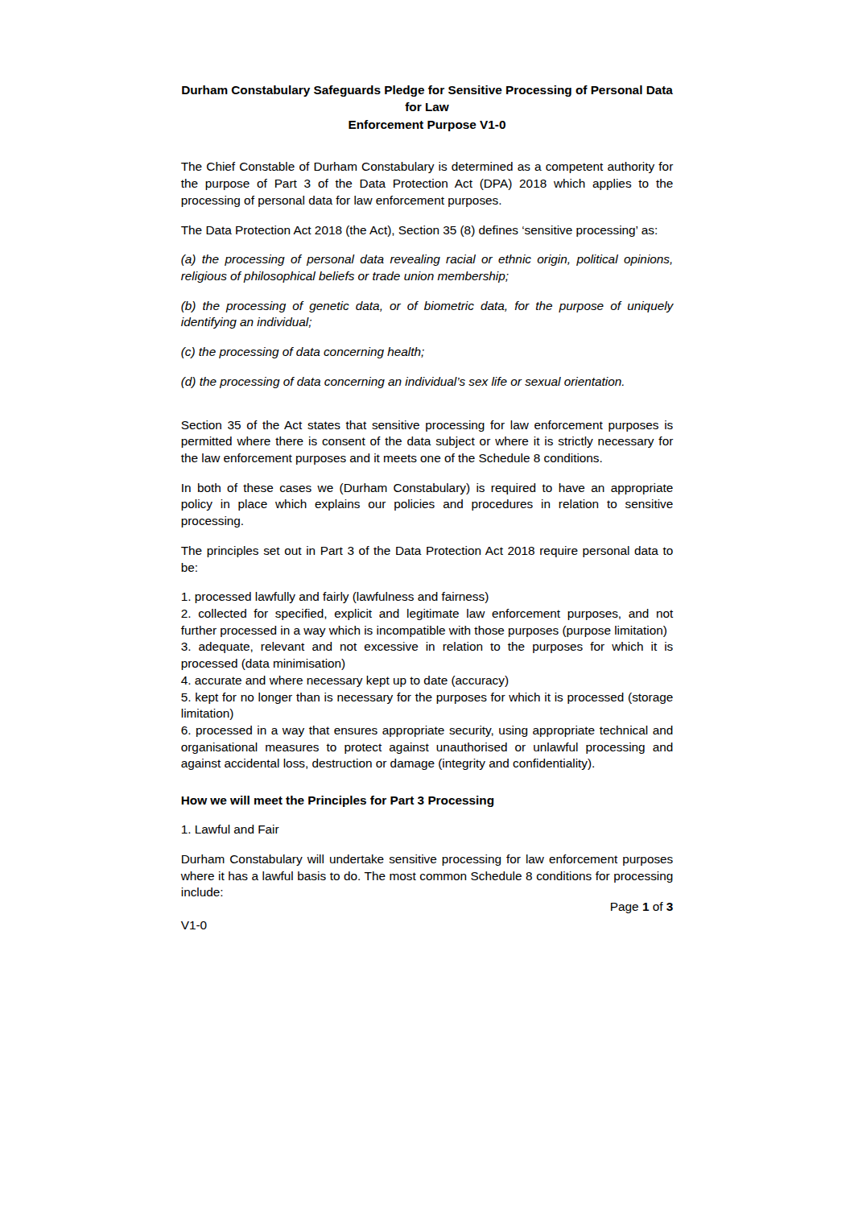Durham Constabulary Safeguards Pledge for Sensitive Processing of Personal Data for Law
Enforcement Purpose V1-0
The Chief Constable of Durham Constabulary is determined as a competent authority for the purpose of Part 3 of the Data Protection Act (DPA) 2018 which applies to the processing of personal data for law enforcement purposes.
The Data Protection Act 2018 (the Act), Section 35 (8) defines ‘sensitive processing’ as:
(a) the processing of personal data revealing racial or ethnic origin, political opinions, religious of philosophical beliefs or trade union membership;
(b) the processing of genetic data, or of biometric data, for the purpose of uniquely identifying an individual;
(c) the processing of data concerning health;
(d) the processing of data concerning an individual’s sex life or sexual orientation.
Section 35 of the Act states that sensitive processing for law enforcement purposes is permitted where there is consent of the data subject or where it is strictly necessary for the law enforcement purposes and it meets one of the Schedule 8 conditions.
In both of these cases we (Durham Constabulary) is required to have an appropriate policy in place which explains our policies and procedures in relation to sensitive processing.
The principles set out in Part 3 of the Data Protection Act 2018 require personal data to be:
1. processed lawfully and fairly (lawfulness and fairness)
2. collected for specified, explicit and legitimate law enforcement purposes, and not further processed in a way which is incompatible with those purposes (purpose limitation)
3. adequate, relevant and not excessive in relation to the purposes for which it is processed (data minimisation)
4. accurate and where necessary kept up to date (accuracy)
5. kept for no longer than is necessary for the purposes for which it is processed (storage limitation)
6. processed in a way that ensures appropriate security, using appropriate technical and organisational measures to protect against unauthorised or unlawful processing and against accidental loss, destruction or damage (integrity and confidentiality).
How we will meet the Principles for Part 3 Processing
1. Lawful and Fair
Durham Constabulary will undertake sensitive processing for law enforcement purposes where it has a lawful basis to do. The most common Schedule 8 conditions for processing include:
Page 1 of 3
V1-0